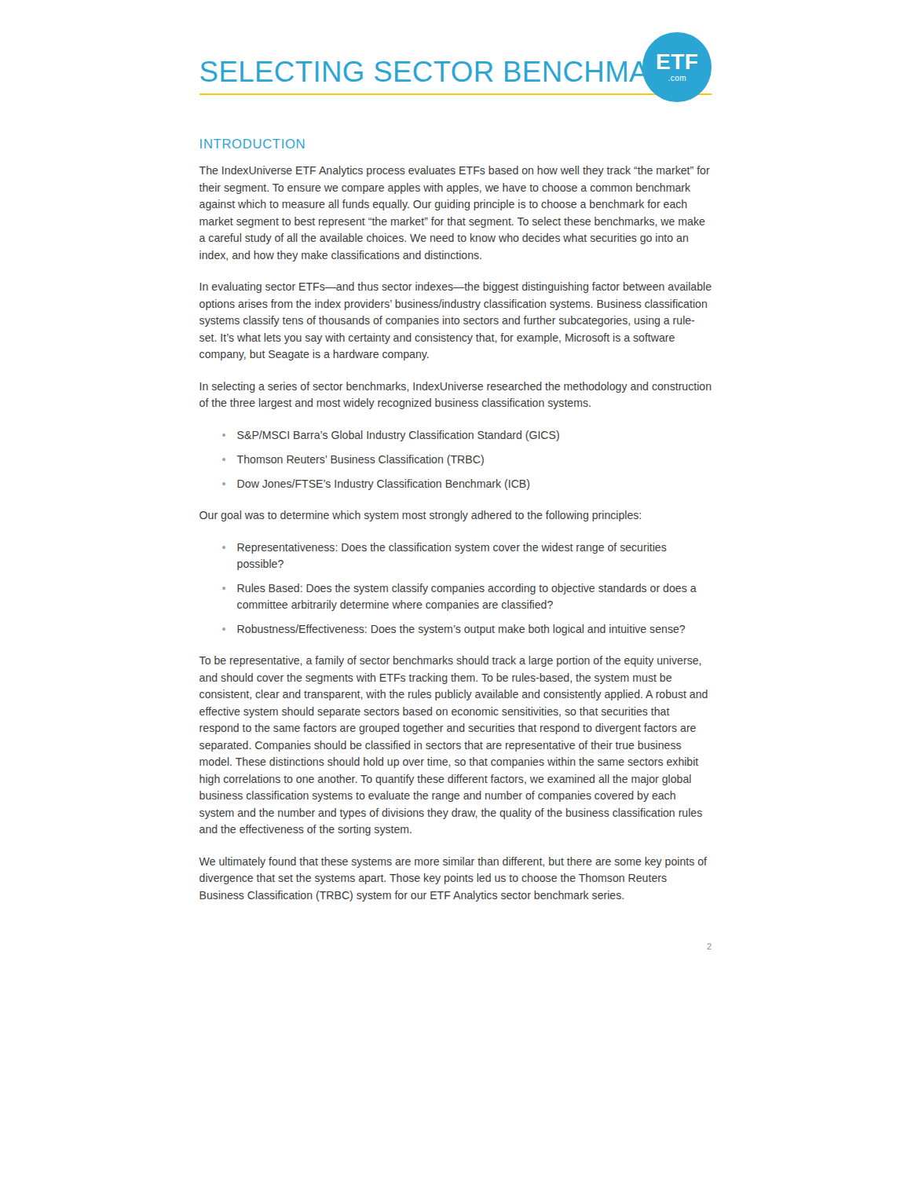SELECTING SECTOR BENCHMARKS
ETF .com
Introduction
The IndexUniverse ETF Analytics process evaluates ETFs based on how well they track “the market” for their segment. To ensure we compare apples with apples, we have to choose a common benchmark against which to measure all funds equally. Our guiding principle is to choose a benchmark for each market segment to best represent “the market” for that segment. To select these benchmarks, we make a careful study of all the available choices. We need to know who decides what securities go into an index, and how they make classifications and distinctions.
In evaluating sector ETFs—and thus sector indexes—the biggest distinguishing factor between available options arises from the index providers’ business/industry classification systems. Business classification systems classify tens of thousands of companies into sectors and further subcategories, using a rule-set. It’s what lets you say with certainty and consistency that, for example, Microsoft is a software company, but Seagate is a hardware company.
In selecting a series of sector benchmarks, IndexUniverse researched the methodology and construction of the three largest and most widely recognized business classification systems.
S&P/MSCI Barra’s Global Industry Classification Standard (GICS)
Thomson Reuters’ Business Classification (TRBC)
Dow Jones/FTSE’s Industry Classification Benchmark (ICB)
Our goal was to determine which system most strongly adhered to the following principles:
Representativeness: Does the classification system cover the widest range of securities possible?
Rules Based: Does the system classify companies according to objective standards or does a committee arbitrarily determine where companies are classified?
Robustness/Effectiveness: Does the system’s output make both logical and intuitive sense?
To be representative, a family of sector benchmarks should track a large portion of the equity universe, and should cover the segments with ETFs tracking them. To be rules-based, the system must be consistent, clear and transparent, with the rules publicly available and consistently applied. A robust and effective system should separate sectors based on economic sensitivities, so that securities that respond to the same factors are grouped together and securities that respond to divergent factors are separated. Companies should be classified in sectors that are representative of their true business model. These distinctions should hold up over time, so that companies within the same sectors exhibit high correlations to one another. To quantify these different factors, we examined all the major global business classification systems to evaluate the range and number of companies covered by each system and the number and types of divisions they draw, the quality of the business classification rules and the effectiveness of the sorting system.
We ultimately found that these systems are more similar than different, but there are some key points of divergence that set the systems apart. Those key points led us to choose the Thomson Reuters Business Classification (TRBC) system for our ETF Analytics sector benchmark series.
2